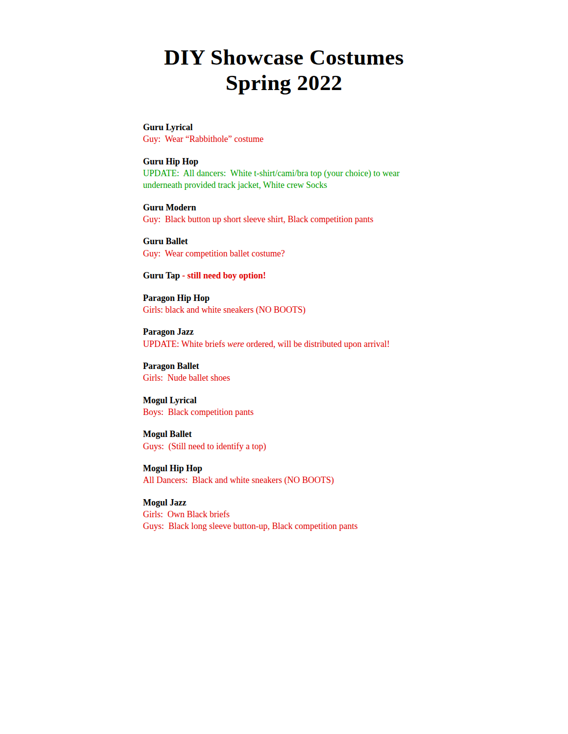DIY Showcase Costumes Spring 2022
Guru Lyrical
Guy: Wear “Rabbithole” costume
Guru Hip Hop
UPDATE: All dancers: White t-shirt/cami/bra top (your choice) to wear underneath provided track jacket, White crew Socks
Guru Modern
Guy: Black button up short sleeve shirt, Black competition pants
Guru Ballet
Guy: Wear competition ballet costume?
Guru Tap - still need boy option!
Paragon Hip Hop
Girls: black and white sneakers (NO BOOTS)
Paragon Jazz
UPDATE: White briefs were ordered, will be distributed upon arrival!
Paragon Ballet
Girls: Nude ballet shoes
Mogul Lyrical
Boys: Black competition pants
Mogul Ballet
Guys: (Still need to identify a top)
Mogul Hip Hop
All Dancers: Black and white sneakers (NO BOOTS)
Mogul Jazz
Girls: Own Black briefs
Guys: Black long sleeve button-up, Black competition pants